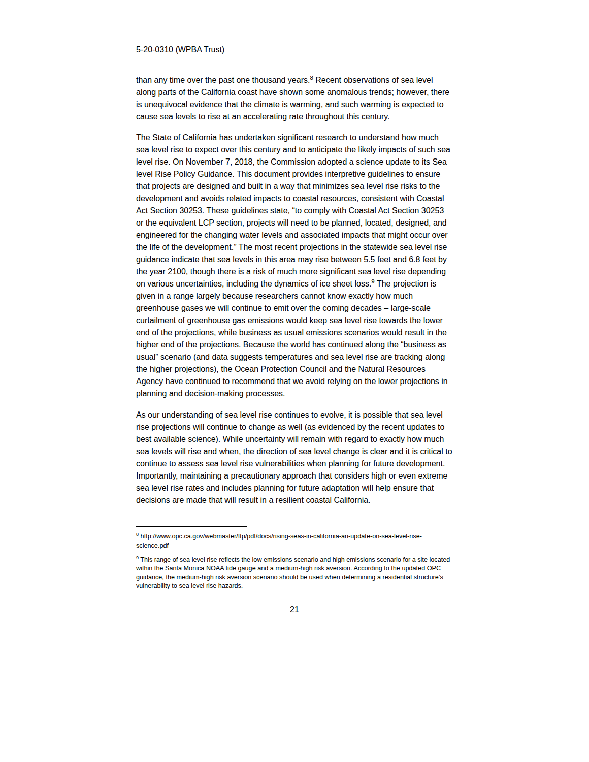5-20-0310 (WPBA Trust)
than any time over the past one thousand years.8 Recent observations of sea level along parts of the California coast have shown some anomalous trends; however, there is unequivocal evidence that the climate is warming, and such warming is expected to cause sea levels to rise at an accelerating rate throughout this century.
The State of California has undertaken significant research to understand how much sea level rise to expect over this century and to anticipate the likely impacts of such sea level rise. On November 7, 2018, the Commission adopted a science update to its Sea level Rise Policy Guidance. This document provides interpretive guidelines to ensure that projects are designed and built in a way that minimizes sea level rise risks to the development and avoids related impacts to coastal resources, consistent with Coastal Act Section 30253. These guidelines state, “to comply with Coastal Act Section 30253 or the equivalent LCP section, projects will need to be planned, located, designed, and engineered for the changing water levels and associated impacts that might occur over the life of the development.” The most recent projections in the statewide sea level rise guidance indicate that sea levels in this area may rise between 5.5 feet and 6.8 feet by the year 2100, though there is a risk of much more significant sea level rise depending on various uncertainties, including the dynamics of ice sheet loss.9 The projection is given in a range largely because researchers cannot know exactly how much greenhouse gases we will continue to emit over the coming decades – large-scale curtailment of greenhouse gas emissions would keep sea level rise towards the lower end of the projections, while business as usual emissions scenarios would result in the higher end of the projections. Because the world has continued along the “business as usual” scenario (and data suggests temperatures and sea level rise are tracking along the higher projections), the Ocean Protection Council and the Natural Resources Agency have continued to recommend that we avoid relying on the lower projections in planning and decision-making processes.
As our understanding of sea level rise continues to evolve, it is possible that sea level rise projections will continue to change as well (as evidenced by the recent updates to best available science). While uncertainty will remain with regard to exactly how much sea levels will rise and when, the direction of sea level change is clear and it is critical to continue to assess sea level rise vulnerabilities when planning for future development. Importantly, maintaining a precautionary approach that considers high or even extreme sea level rise rates and includes planning for future adaptation will help ensure that decisions are made that will result in a resilient coastal California.
8 http://www.opc.ca.gov/webmaster/ftp/pdf/docs/rising-seas-in-california-an-update-on-sea-level-rise-science.pdf
9 This range of sea level rise reflects the low emissions scenario and high emissions scenario for a site located within the Santa Monica NOAA tide gauge and a medium-high risk aversion. According to the updated OPC guidance, the medium-high risk aversion scenario should be used when determining a residential structure’s vulnerability to sea level rise hazards.
21